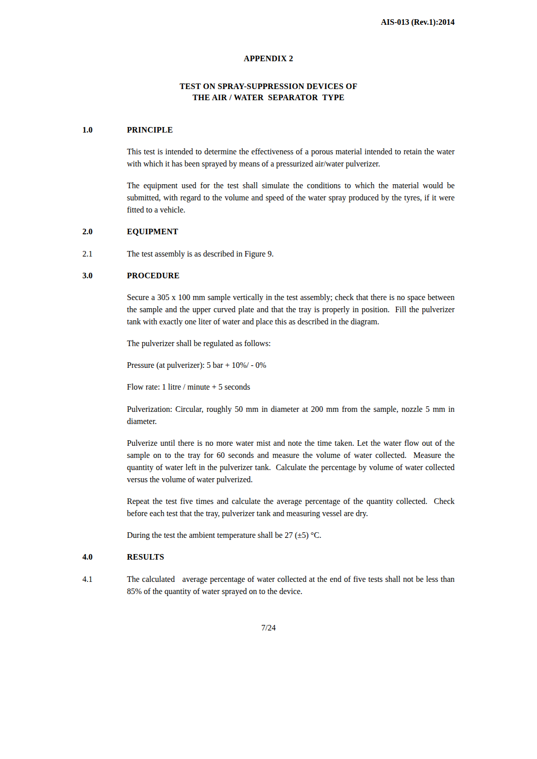AIS-013 (Rev.1):2014
APPENDIX 2
TEST ON SPRAY-SUPPRESSION DEVICES OF
THE AIR / WATER SEPARATOR TYPE
1.0
PRINCIPLE
This test is intended to determine the effectiveness of a porous material intended to retain the water with which it has been sprayed by means of a pressurized air/water pulverizer.
The equipment used for the test shall simulate the conditions to which the material would be submitted, with regard to the volume and speed of the water spray produced by the tyres, if it were fitted to a vehicle.
2.0
EQUIPMENT
2.1
The test assembly is as described in Figure 9.
3.0
PROCEDURE
Secure a 305 x 100 mm sample vertically in the test assembly; check that there is no space between the sample and the upper curved plate and that the tray is properly in position. Fill the pulverizer tank with exactly one liter of water and place this as described in the diagram.
The pulverizer shall be regulated as follows:
Pressure (at pulverizer): 5 bar + 10%/ - 0%
Flow rate: 1 litre / minute + 5 seconds
Pulverization: Circular, roughly 50 mm in diameter at 200 mm from the sample, nozzle 5 mm in diameter.
Pulverize until there is no more water mist and note the time taken. Let the water flow out of the sample on to the tray for 60 seconds and measure the volume of water collected. Measure the quantity of water left in the pulverizer tank. Calculate the percentage by volume of water collected versus the volume of water pulverized.
Repeat the test five times and calculate the average percentage of the quantity collected. Check before each test that the tray, pulverizer tank and measuring vessel are dry.
During the test the ambient temperature shall be 27 (±5) °C.
4.0
RESULTS
4.1
The calculated average percentage of water collected at the end of five tests shall not be less than 85% of the quantity of water sprayed on to the device.
7/24